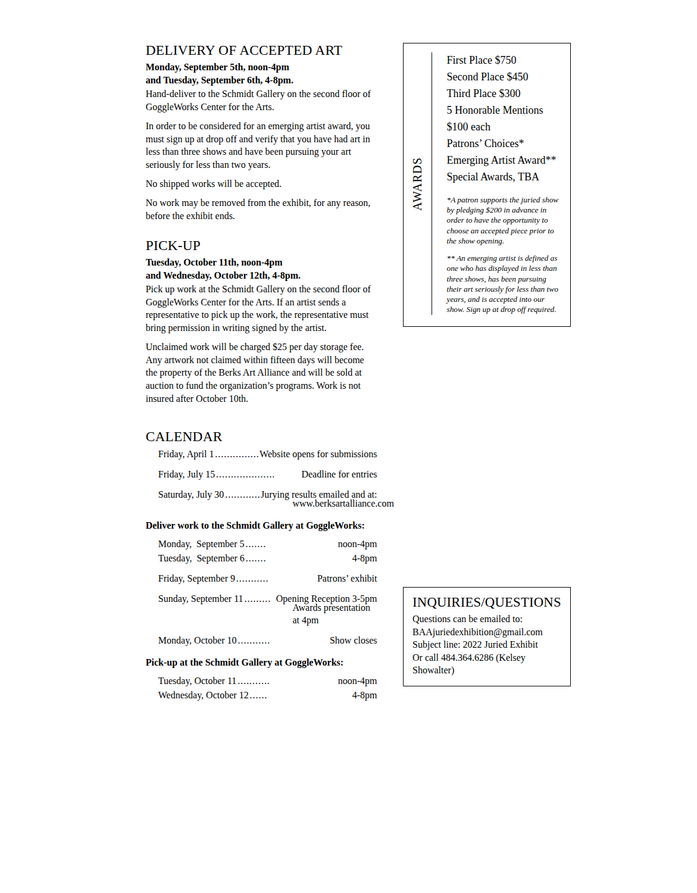DELIVERY OF ACCEPTED ART
Monday, September 5th, noon-4pm
and Tuesday, September 6th, 4-8pm.
Hand-deliver to the Schmidt Gallery on the second floor of GoggleWorks Center for the Arts.
In order to be considered for an emerging artist award, you must sign up at drop off and verify that you have had art in less than three shows and have been pursuing your art seriously for less than two years.
No shipped works will be accepted.
No work may be removed from the exhibit, for any reason, before the exhibit ends.
PICK-UP
Tuesday, October 11th, noon-4pm
and Wednesday, October 12th, 4-8pm.
Pick up work at the Schmidt Gallery on the second floor of GoggleWorks Center for the Arts. If an artist sends a representative to pick up the work, the representative must bring permission in writing signed by the artist.
Unclaimed work will be charged $25 per day storage fee. Any artwork not claimed within fifteen days will become the property of the Berks Art Alliance and will be sold at auction to fund the organization’s programs. Work is not insured after October 10th.
CALENDAR
Friday, April 1 ..................... Website opens for submissions
Friday, July 15 .................... Deadline for entries
Saturday, July 30 ................. Jurying results emailed and at:
www.berksartalliance.com
Deliver work to the Schmidt Gallery at GoggleWorks:
Monday, September 5 ....... noon-4pm
Tuesday, September 6 ....... 4-8pm
Friday, September 9 ........... Patrons’ exhibit
Sunday, September 11 ......... Opening Reception 3-5pm
Awards presentation at 4pm
Monday, October 10 ........... Show closes
Pick-up at the Schmidt Gallery at GoggleWorks:
Tuesday, October 11 ........... noon-4pm
Wednesday, October 12 ...... 4-8pm
AWARDS
First Place $750
Second Place $450
Third Place $300
5 Honorable Mentions $100 each
Patrons’ Choices*
Emerging Artist Award**
Special Awards, TBA
*A patron supports the juried show by pledging $200 in advance in order to have the opportunity to choose an accepted piece prior to the show opening.
** An emerging artist is defined as one who has displayed in less than three shows, has been pursuing their art seriously for less than two years, and is accepted into our show. Sign up at drop off required.
INQUIRIES/QUESTIONS
Questions can be emailed to:
BAAjuriedexhibition@gmail.com
Subject line: 2022 Juried Exhibit
Or call 484.364.6286 (Kelsey Showalter)